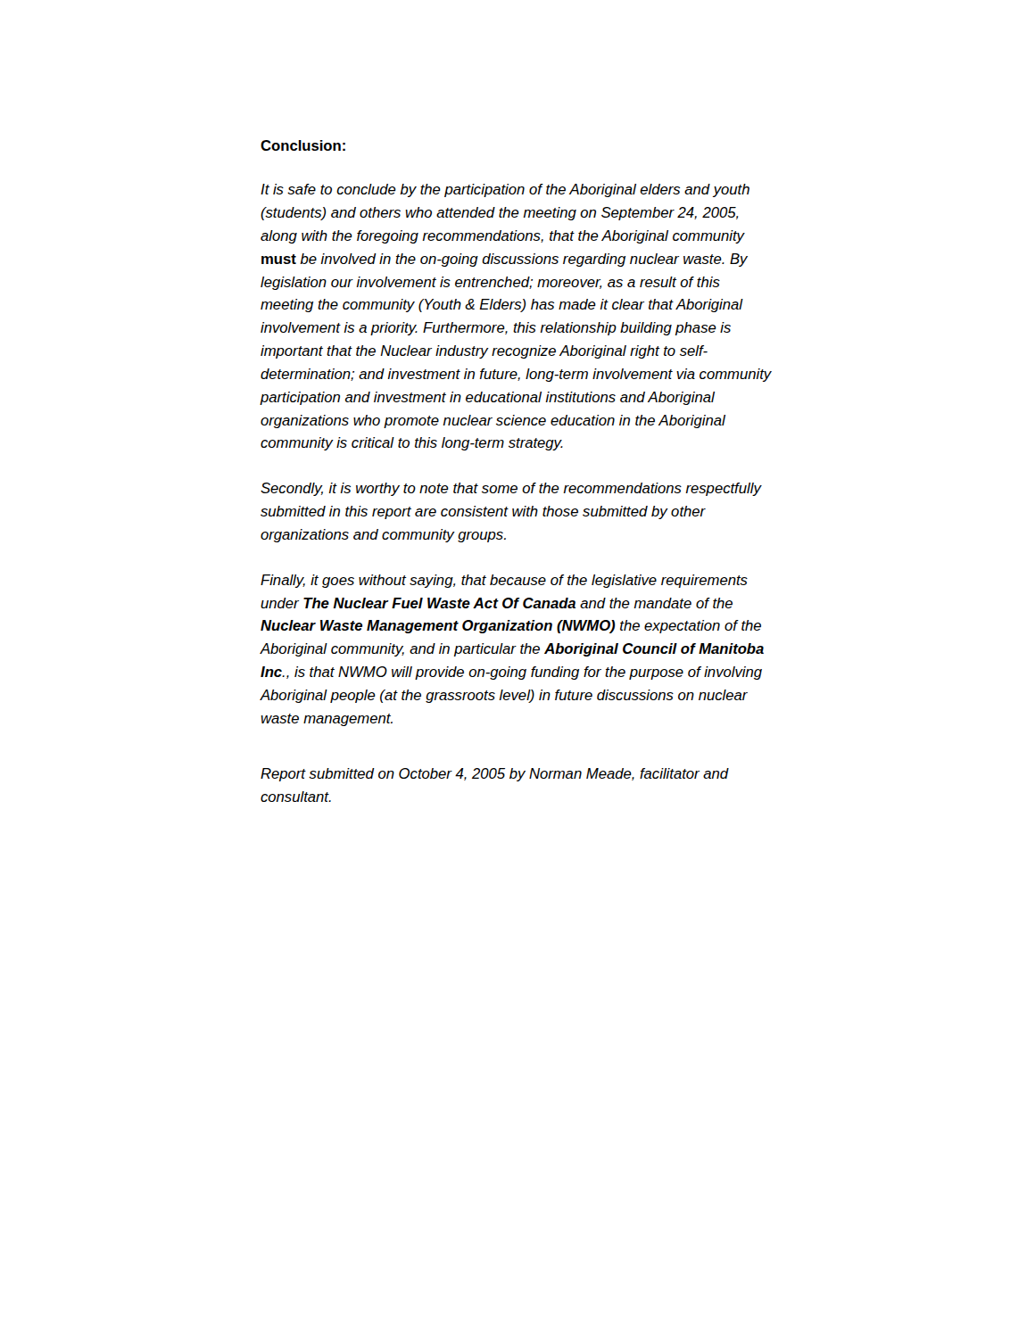Conclusion:
It is safe to conclude by the participation of the Aboriginal elders and youth (students) and others who attended the meeting on September 24, 2005, along with the foregoing recommendations, that the Aboriginal community must be involved in the on-going discussions regarding nuclear waste. By legislation our involvement is entrenched; moreover, as a result of this meeting the community (Youth & Elders) has made it clear that Aboriginal involvement is a priority. Furthermore, this relationship building phase is important that the Nuclear industry recognize Aboriginal right to self-determination; and investment in future, long-term involvement via community participation and investment in educational institutions and Aboriginal organizations who promote nuclear science education in the Aboriginal community is critical to this long-term strategy.
Secondly, it is worthy to note that some of the recommendations respectfully submitted in this report are consistent with those submitted by other organizations and community groups.
Finally, it goes without saying, that because of the legislative requirements under The Nuclear Fuel Waste Act Of Canada and the mandate of the Nuclear Waste Management Organization (NWMO) the expectation of the Aboriginal community, and in particular the Aboriginal Council of Manitoba Inc., is that NWMO will provide on-going funding for the purpose of involving Aboriginal people (at the grassroots level) in future discussions on nuclear waste management.
Report submitted on October 4, 2005 by Norman Meade, facilitator and consultant.